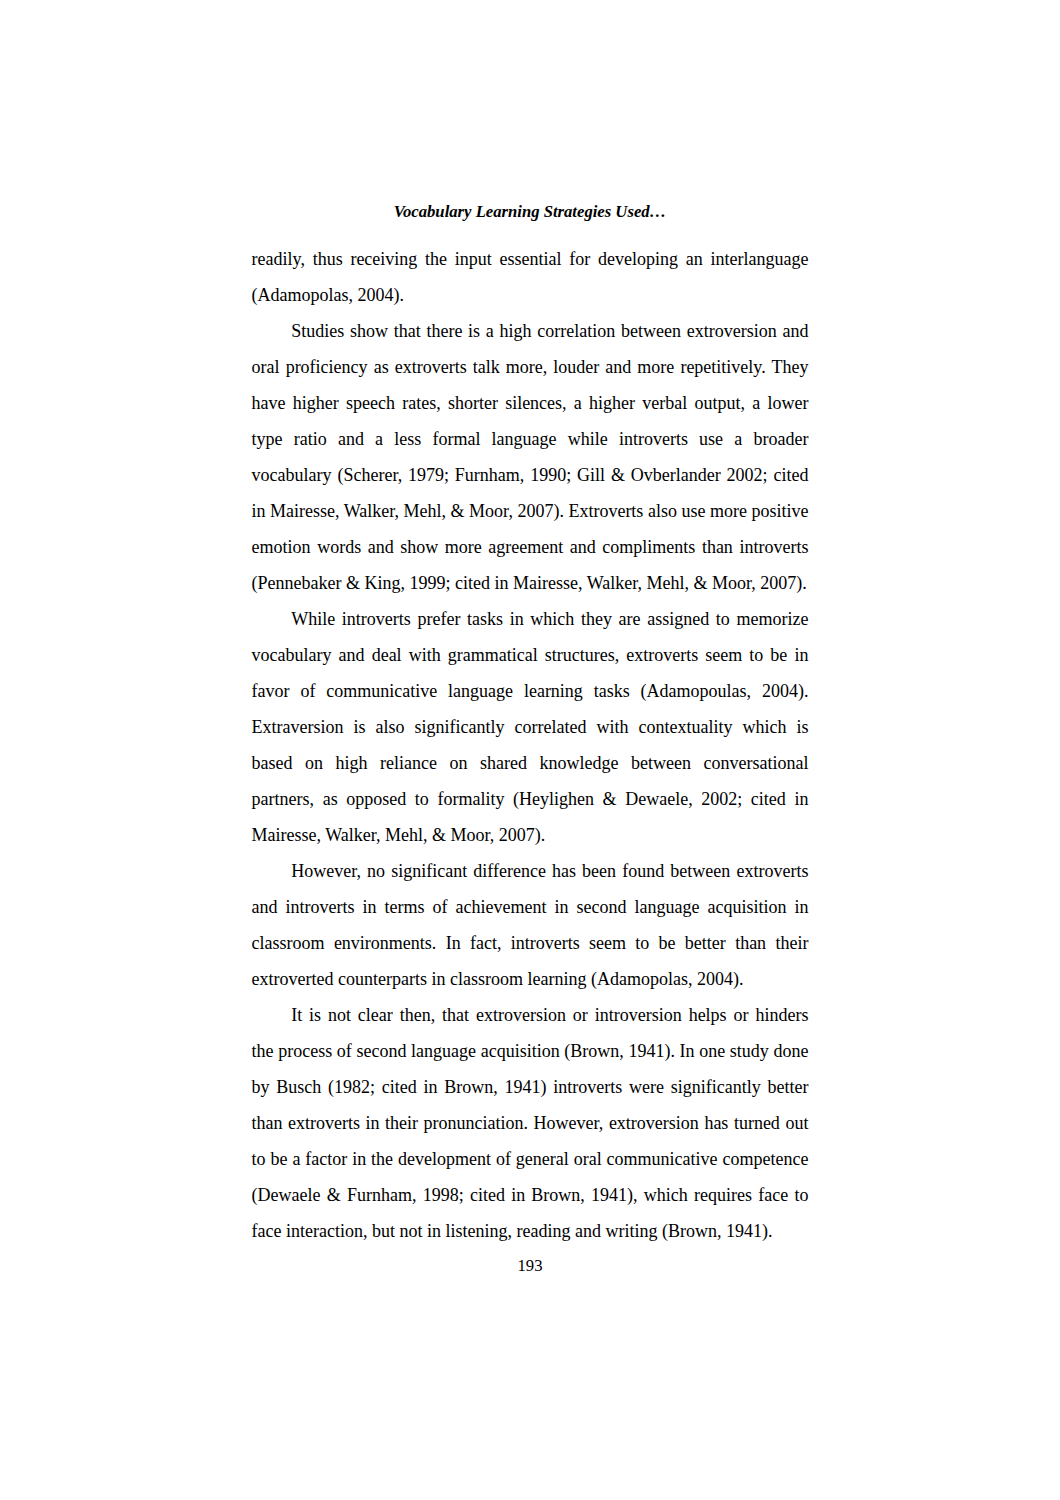Vocabulary Learning Strategies Used…
readily, thus receiving the input essential for developing an interlanguage (Adamopolas, 2004).
Studies show that there is a high correlation between extroversion and oral proficiency as extroverts talk more, louder and more repetitively. They have higher speech rates, shorter silences, a higher verbal output, a lower type ratio and a less formal language while introverts use a broader vocabulary (Scherer, 1979; Furnham, 1990; Gill & Ovberlander 2002; cited in Mairesse, Walker, Mehl, & Moor, 2007). Extroverts also use more positive emotion words and show more agreement and compliments than introverts (Pennebaker & King, 1999; cited in Mairesse, Walker, Mehl, & Moor, 2007).
While introverts prefer tasks in which they are assigned to memorize vocabulary and deal with grammatical structures, extroverts seem to be in favor of communicative language learning tasks (Adamopoulas, 2004). Extraversion is also significantly correlated with contextuality which is based on high reliance on shared knowledge between conversational partners, as opposed to formality (Heylighen & Dewaele, 2002; cited in Mairesse, Walker, Mehl, & Moor, 2007).
However, no significant difference has been found between extroverts and introverts in terms of achievement in second language acquisition in classroom environments. In fact, introverts seem to be better than their extroverted counterparts in classroom learning (Adamopolas, 2004).
It is not clear then, that extroversion or introversion helps or hinders the process of second language acquisition (Brown, 1941). In one study done by Busch (1982; cited in Brown, 1941) introverts were significantly better than extroverts in their pronunciation. However, extroversion has turned out to be a factor in the development of general oral communicative competence (Dewaele & Furnham, 1998; cited in Brown, 1941), which requires face to face interaction, but not in listening, reading and writing (Brown, 1941).
193